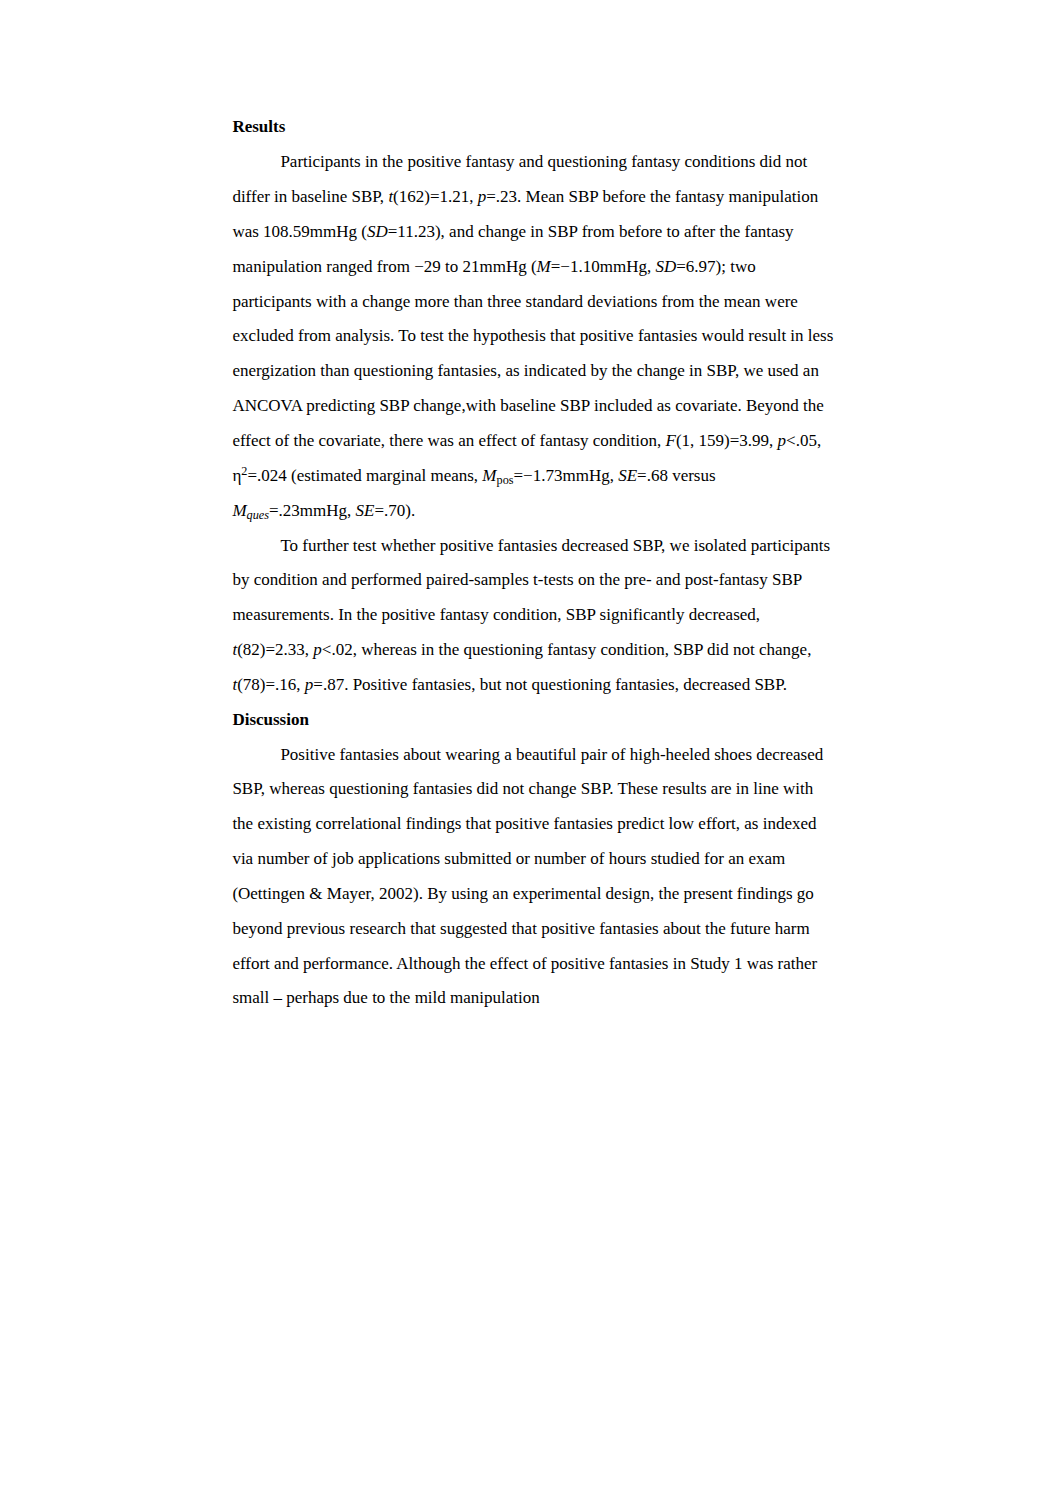Results
Participants in the positive fantasy and questioning fantasy conditions did not differ in baseline SBP, t(162)=1.21, p=.23. Mean SBP before the fantasy manipulation was 108.59mmHg (SD=11.23), and change in SBP from before to after the fantasy manipulation ranged from −29 to 21mmHg (M=−1.10mmHg, SD=6.97); two participants with a change more than three standard deviations from the mean were excluded from analysis. To test the hypothesis that positive fantasies would result in less energization than questioning fantasies, as indicated by the change in SBP, we used an ANCOVA predicting SBP change,with baseline SBP included as covariate. Beyond the effect of the covariate, there was an effect of fantasy condition, F(1, 159)=3.99, p<.05, η2=.024 (estimated marginal means, Mpos=−1.73mmHg, SE=.68 versus Mques=.23mmHg, SE=.70).
To further test whether positive fantasies decreased SBP, we isolated participants by condition and performed paired-samples t-tests on the pre- and post-fantasy SBP measurements. In the positive fantasy condition, SBP significantly decreased, t(82)=2.33, p<.02, whereas in the questioning fantasy condition, SBP did not change, t(78)=.16, p=.87. Positive fantasies, but not questioning fantasies, decreased SBP.
Discussion
Positive fantasies about wearing a beautiful pair of high-heeled shoes decreased SBP, whereas questioning fantasies did not change SBP. These results are in line with the existing correlational findings that positive fantasies predict low effort, as indexed via number of job applications submitted or number of hours studied for an exam (Oettingen & Mayer, 2002). By using an experimental design, the present findings go beyond previous research that suggested that positive fantasies about the future harm effort and performance. Although the effect of positive fantasies in Study 1 was rather small – perhaps due to the mild manipulation